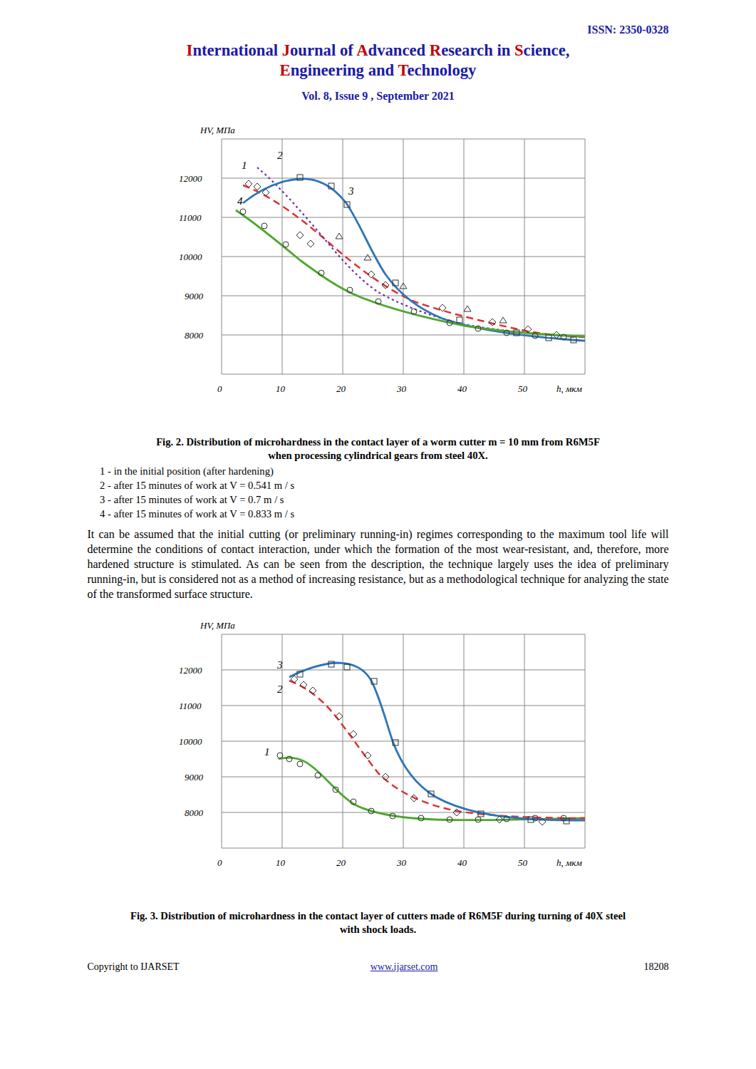ISSN: 2350-0328
International Journal of Advanced Research in Science,
Engineering and Technology
Vol. 8, Issue 9 , September 2021
HV, МПа 12000 11000 10000 9000 8000 0 10 20 30 40 50 h, мкм 1 2 3 4
Fig. 2. Distribution of microhardness in the contact layer of a worm cutter m = 10 mm from R6M5F
when processing cylindrical gears from steel 40X.
1 - in the initial position (after hardening)
2 - after 15 minutes of work at V = 0.541 m / s
3 - after 15 minutes of work at V = 0.7 m / s
4 - after 15 minutes of work at V = 0.833 m / s
It can be assumed that the initial cutting (or preliminary running-in) regimes corresponding to the maximum tool life will determine the conditions of contact interaction, under which the formation of the most wear-resistant, and, therefore, more hardened structure is stimulated. As can be seen from the description, the technique largely uses the idea of preliminary running-in, but is considered not as a method of increasing resistance, but as a methodological technique for analyzing the state of the transformed surface structure.
HV, МПа 12000 11000 10000 9000 8000 0 10 20 30 40 50 h, мкм 3 2 1
Fig. 3. Distribution of microhardness in the contact layer of cutters made of R6M5F during turning of 40X steel
with shock loads.
Copyright to IJARSET
www.ijarset.com
18208